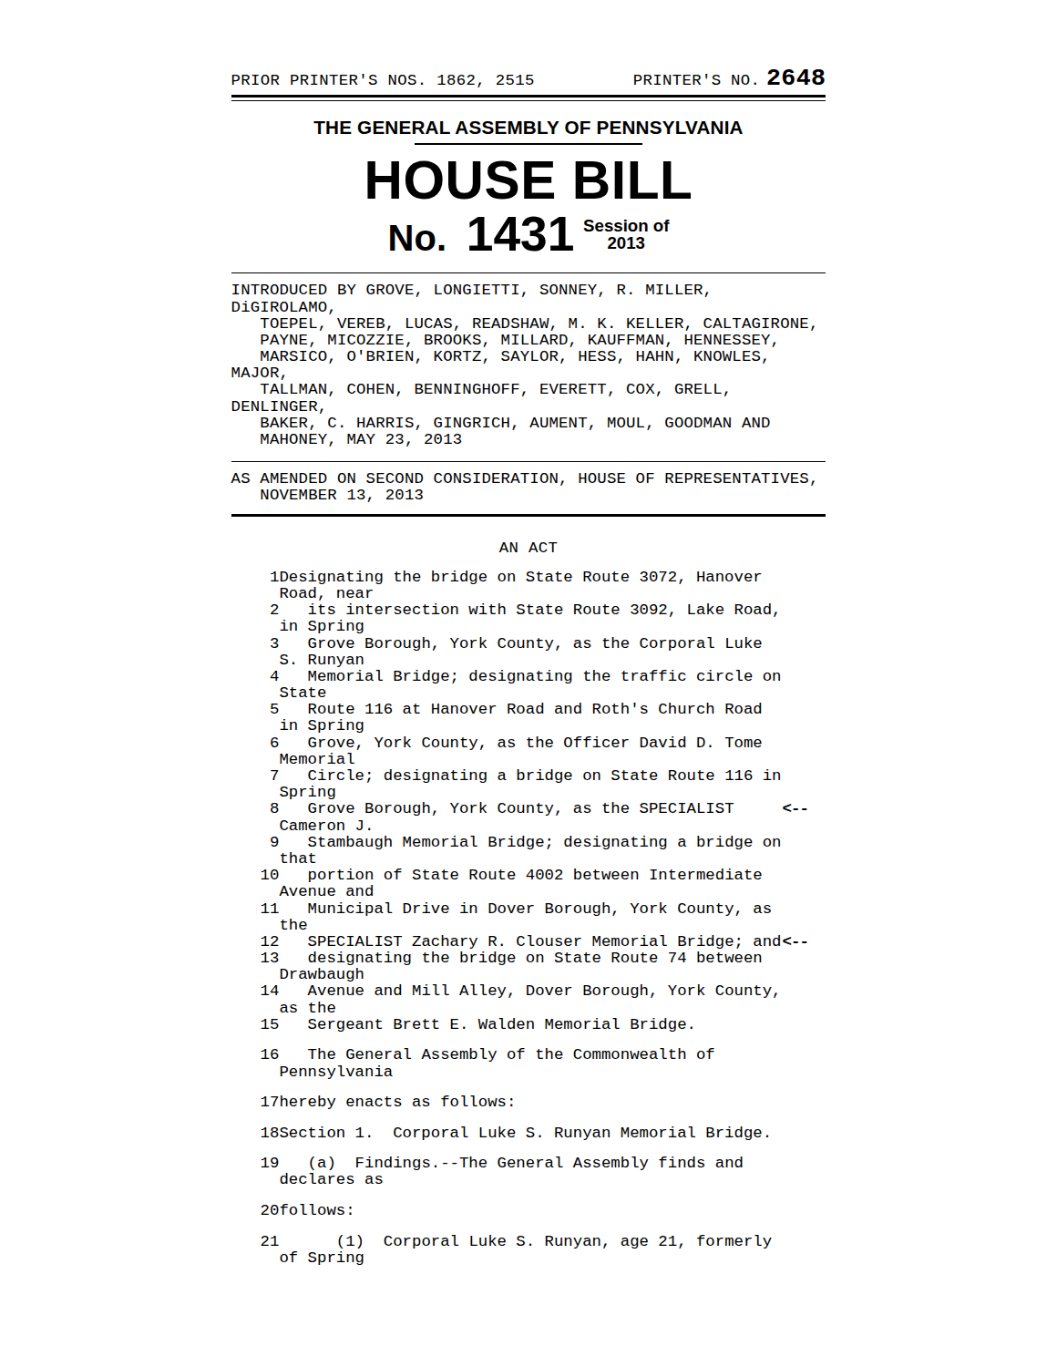PRIOR PRINTER'S NOS. 1862, 2515 PRINTER'S NO.2648
THE GENERAL ASSEMBLY OF PENNSYLVANIA
HOUSE BILL
No. 1431 Session of
2013
INTRODUCED BY GROVE, LONGIETTI, SONNEY, R. MILLER, DiGIROLAMO, TOEPEL, VEREB, LUCAS, READSHAW, M. K. KELLER, CALTAGIRONE, PAYNE, MICOZZIE, BROOKS, MILLARD, KAUFFMAN, HENNESSEY, MARSICO, O'BRIEN, KORTZ, SAYLOR, HESS, HAHN, KNOWLES, MAJOR, TALLMAN, COHEN, BENNINGHOFF, EVERETT, COX, GRELL, DENLINGER, BAKER, C. HARRIS, GINGRICH, AUMENT, MOUL, GOODMAN AND MAHONEY, MAY 23, 2013
AS AMENDED ON SECOND CONSIDERATION, HOUSE OF REPRESENTATIVES, NOVEMBER 13, 2013
AN ACT
| 1 | Designating the bridge on State Route 3072, Hanover Road, near | |
| 2 | its intersection with State Route 3092, Lake Road, in Spring | |
| 3 | Grove Borough, York County, as the Corporal Luke S. Runyan | |
| 4 | Memorial Bridge; designating the traffic circle on State | |
| 5 | Route 116 at Hanover Road and Roth's Church Road in Spring | |
| 6 | Grove, York County, as the Officer David D. Tome Memorial | |
| 7 | Circle; designating a bridge on State Route 116 in Spring | |
| 8 | Grove Borough, York County, as the SPECIALIST Cameron J. | <-- |
| 9 | Stambaugh Memorial Bridge; designating a bridge on that | |
| 10 | portion of State Route 4002 between Intermediate Avenue and | |
| 11 | Municipal Drive in Dover Borough, York County, as the | |
| 12 | SPECIALIST Zachary R. Clouser Memorial Bridge; and | <-- |
| 13 | designating the bridge on State Route 74 between Drawbaugh | |
| 14 | Avenue and Mill Alley, Dover Borough, York County, as the | |
| 15 | Sergeant Brett E. Walden Memorial Bridge. | |
| 16 | The General Assembly of the Commonwealth of Pennsylvania | |
| 17 | hereby enacts as follows: | |
| 18 | Section 1. Corporal Luke S. Runyan Memorial Bridge. | |
| 19 | (a) Findings.--The General Assembly finds and declares as | |
| 20 | follows: | |
| 21 | (1) Corporal Luke S. Runyan, age 21, formerly of Spring | |